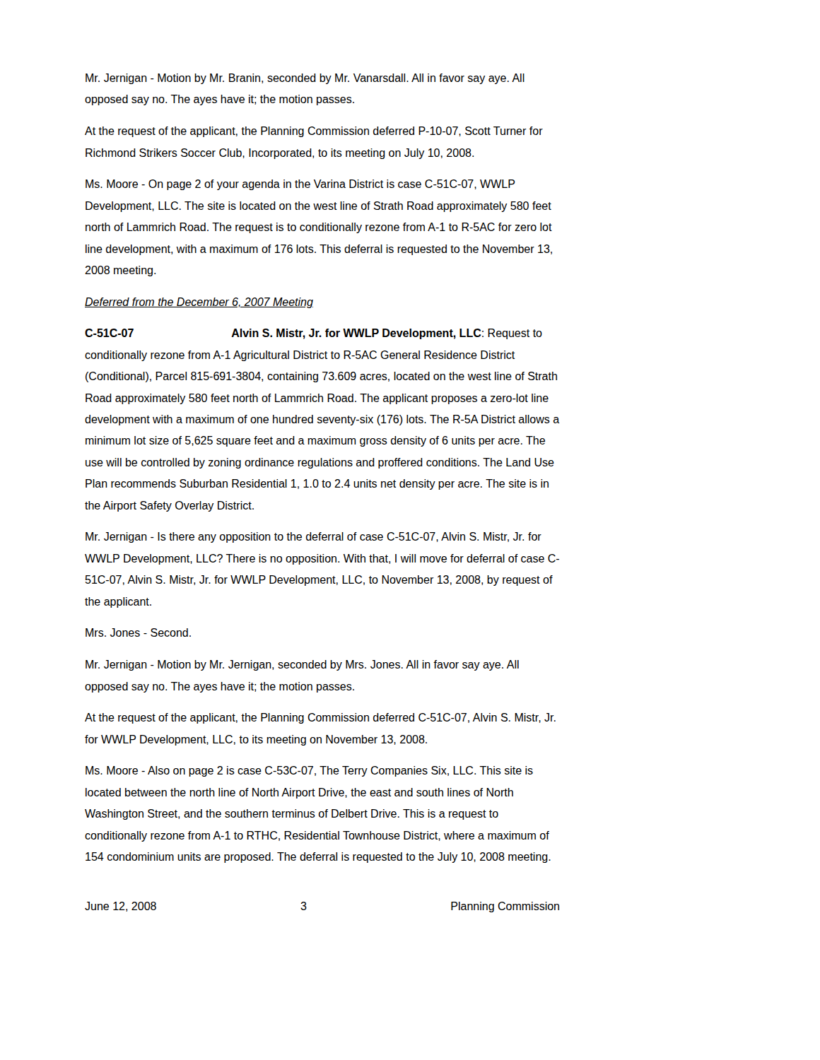Mr. Jernigan - Motion by Mr. Branin, seconded by Mr. Vanarsdall. All in favor say aye. All opposed say no. The ayes have it; the motion passes.
At the request of the applicant, the Planning Commission deferred P-10-07, Scott Turner for Richmond Strikers Soccer Club, Incorporated, to its meeting on July 10, 2008.
Ms. Moore - On page 2 of your agenda in the Varina District is case C-51C-07, WWLP Development, LLC. The site is located on the west line of Strath Road approximately 580 feet north of Lammrich Road. The request is to conditionally rezone from A-1 to R-5AC for zero lot line development, with a maximum of 176 lots. This deferral is requested to the November 13, 2008 meeting.
Deferred from the December 6, 2007 Meeting
C-51C-07 Alvin S. Mistr, Jr. for WWLP Development, LLC: Request to conditionally rezone from A-1 Agricultural District to R-5AC General Residence District (Conditional), Parcel 815-691-3804, containing 73.609 acres, located on the west line of Strath Road approximately 580 feet north of Lammrich Road. The applicant proposes a zero-lot line development with a maximum of one hundred seventy-six (176) lots. The R-5A District allows a minimum lot size of 5,625 square feet and a maximum gross density of 6 units per acre. The use will be controlled by zoning ordinance regulations and proffered conditions. The Land Use Plan recommends Suburban Residential 1, 1.0 to 2.4 units net density per acre. The site is in the Airport Safety Overlay District.
Mr. Jernigan - Is there any opposition to the deferral of case C-51C-07, Alvin S. Mistr, Jr. for WWLP Development, LLC? There is no opposition. With that, I will move for deferral of case C-51C-07, Alvin S. Mistr, Jr. for WWLP Development, LLC, to November 13, 2008, by request of the applicant.
Mrs. Jones - Second.
Mr. Jernigan - Motion by Mr. Jernigan, seconded by Mrs. Jones. All in favor say aye. All opposed say no. The ayes have it; the motion passes.
At the request of the applicant, the Planning Commission deferred C-51C-07, Alvin S. Mistr, Jr. for WWLP Development, LLC, to its meeting on November 13, 2008.
Ms. Moore - Also on page 2 is case C-53C-07, The Terry Companies Six, LLC. This site is located between the north line of North Airport Drive, the east and south lines of North Washington Street, and the southern terminus of Delbert Drive. This is a request to conditionally rezone from A-1 to RTHC, Residential Townhouse District, where a maximum of 154 condominium units are proposed. The deferral is requested to the July 10, 2008 meeting.
June 12, 2008 3 Planning Commission